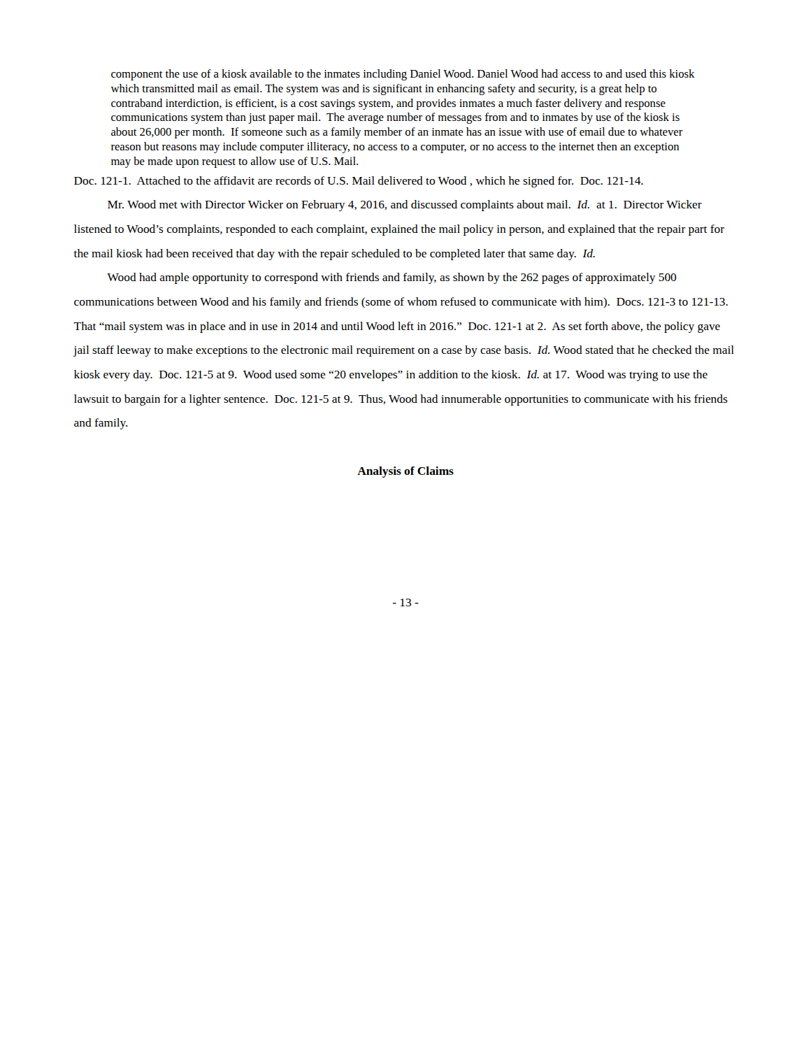component the use of a kiosk available to the inmates including Daniel Wood. Daniel Wood had access to and used this kiosk which transmitted mail as email. The system was and is significant in enhancing safety and security, is a great help to contraband interdiction, is efficient, is a cost savings system, and provides inmates a much faster delivery and response communications system than just paper mail. The average number of messages from and to inmates by use of the kiosk is about 26,000 per month. If someone such as a family member of an inmate has an issue with use of email due to whatever reason but reasons may include computer illiteracy, no access to a computer, or no access to the internet then an exception may be made upon request to allow use of U.S. Mail.
Doc. 121-1. Attached to the affidavit are records of U.S. Mail delivered to Wood , which he signed for. Doc. 121-14.
Mr. Wood met with Director Wicker on February 4, 2016, and discussed complaints about mail. Id. at 1. Director Wicker listened to Wood’s complaints, responded to each complaint, explained the mail policy in person, and explained that the repair part for the mail kiosk had been received that day with the repair scheduled to be completed later that same day. Id.
Wood had ample opportunity to correspond with friends and family, as shown by the 262 pages of approximately 500 communications between Wood and his family and friends (some of whom refused to communicate with him). Docs. 121-3 to 121-13. That “mail system was in place and in use in 2014 and until Wood left in 2016.” Doc. 121-1 at 2. As set forth above, the policy gave jail staff leeway to make exceptions to the electronic mail requirement on a case by case basis. Id. Wood stated that he checked the mail kiosk every day. Doc. 121-5 at 9. Wood used some “20 envelopes” in addition to the kiosk. Id. at 17. Wood was trying to use the lawsuit to bargain for a lighter sentence. Doc. 121-5 at 9. Thus, Wood had innumerable opportunities to communicate with his friends and family.
Analysis of Claims
- 13 -